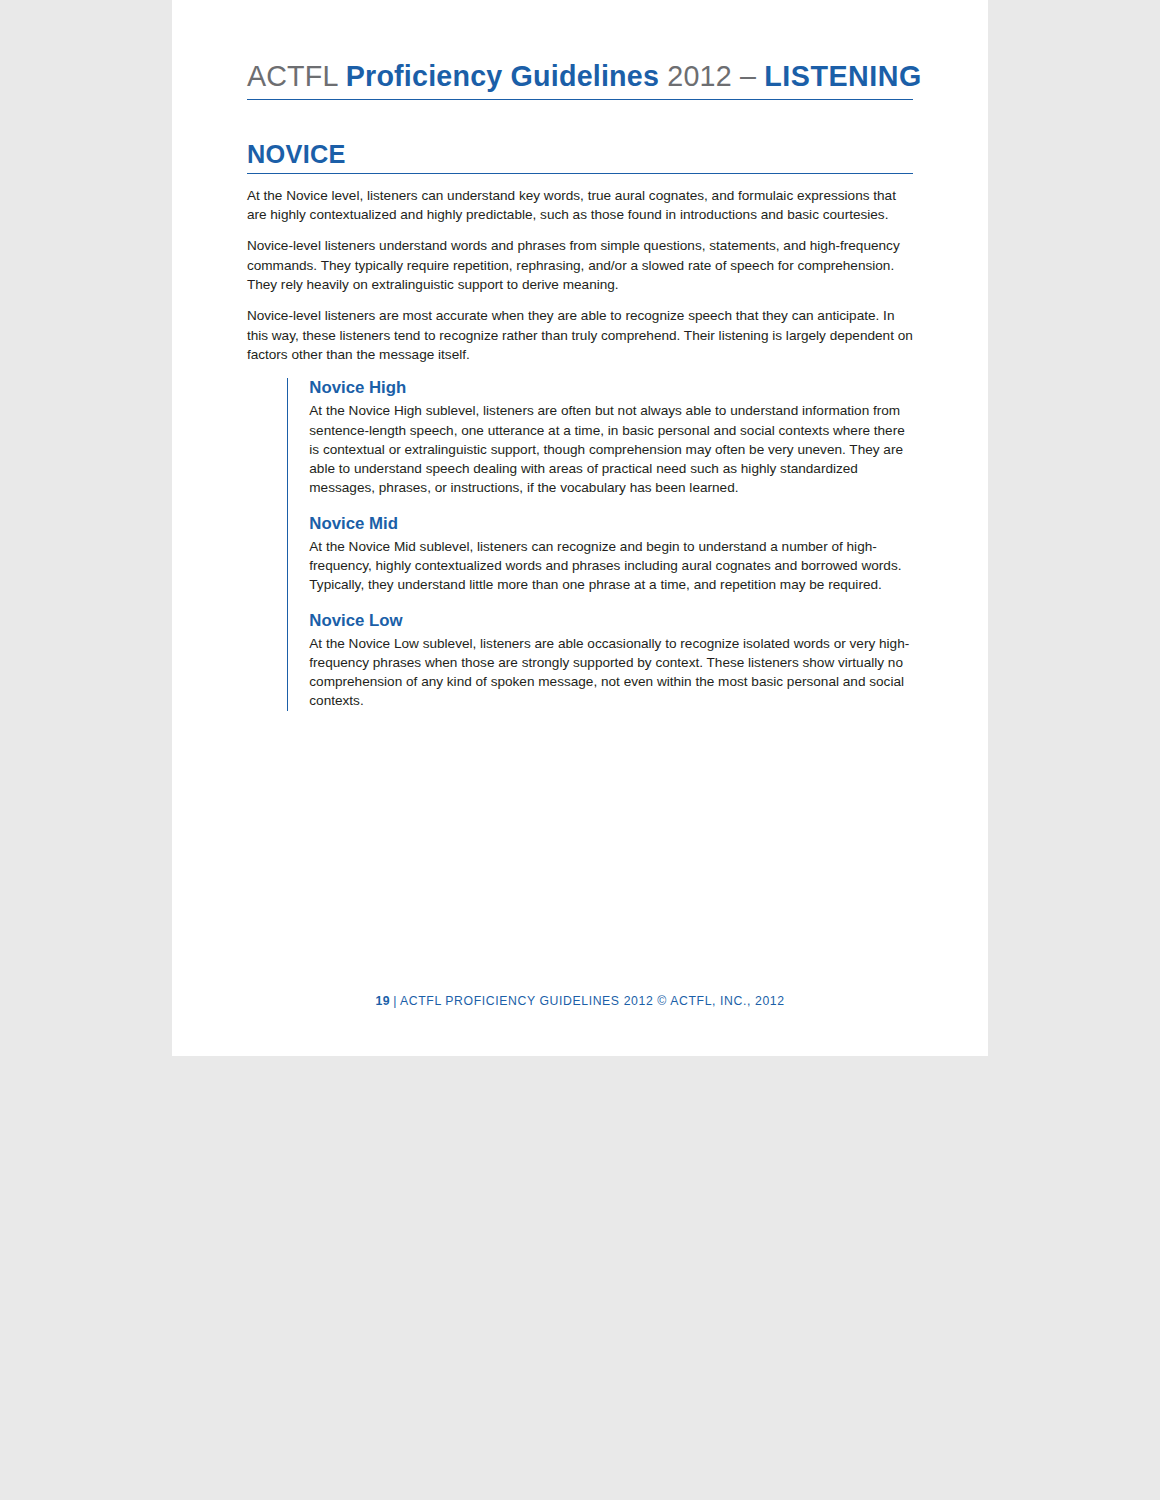ACTFL Proficiency Guidelines 2012 – LISTENING
NOVICE
At the Novice level, listeners can understand key words, true aural cognates, and formulaic expressions that are highly contextualized and highly predictable, such as those found in introductions and basic courtesies.
Novice-level listeners understand words and phrases from simple questions, statements, and high-frequency commands. They typically require repetition, rephrasing, and/or a slowed rate of speech for comprehension. They rely heavily on extralinguistic support to derive meaning.
Novice-level listeners are most accurate when they are able to recognize speech that they can anticipate. In this way, these listeners tend to recognize rather than truly comprehend. Their listening is largely dependent on factors other than the message itself.
Novice High
At the Novice High sublevel, listeners are often but not always able to understand information from sentence-length speech, one utterance at a time, in basic personal and social contexts where there is contextual or extralinguistic support, though comprehension may often be very uneven. They are able to understand speech dealing with areas of practical need such as highly standardized messages, phrases, or instructions, if the vocabulary has been learned.
Novice Mid
At the Novice Mid sublevel, listeners can recognize and begin to understand a number of high-frequency, highly contextualized words and phrases including aural cognates and borrowed words. Typically, they understand little more than one phrase at a time, and repetition may be required.
Novice Low
At the Novice Low sublevel, listeners are able occasionally to recognize isolated words or very high-frequency phrases when those are strongly supported by context. These listeners show virtually no comprehension of any kind of spoken message, not even within the most basic personal and social contexts.
19|ACTFL PROFICIENCY GUIDELINES 2012 © ACTFL, INC., 2012